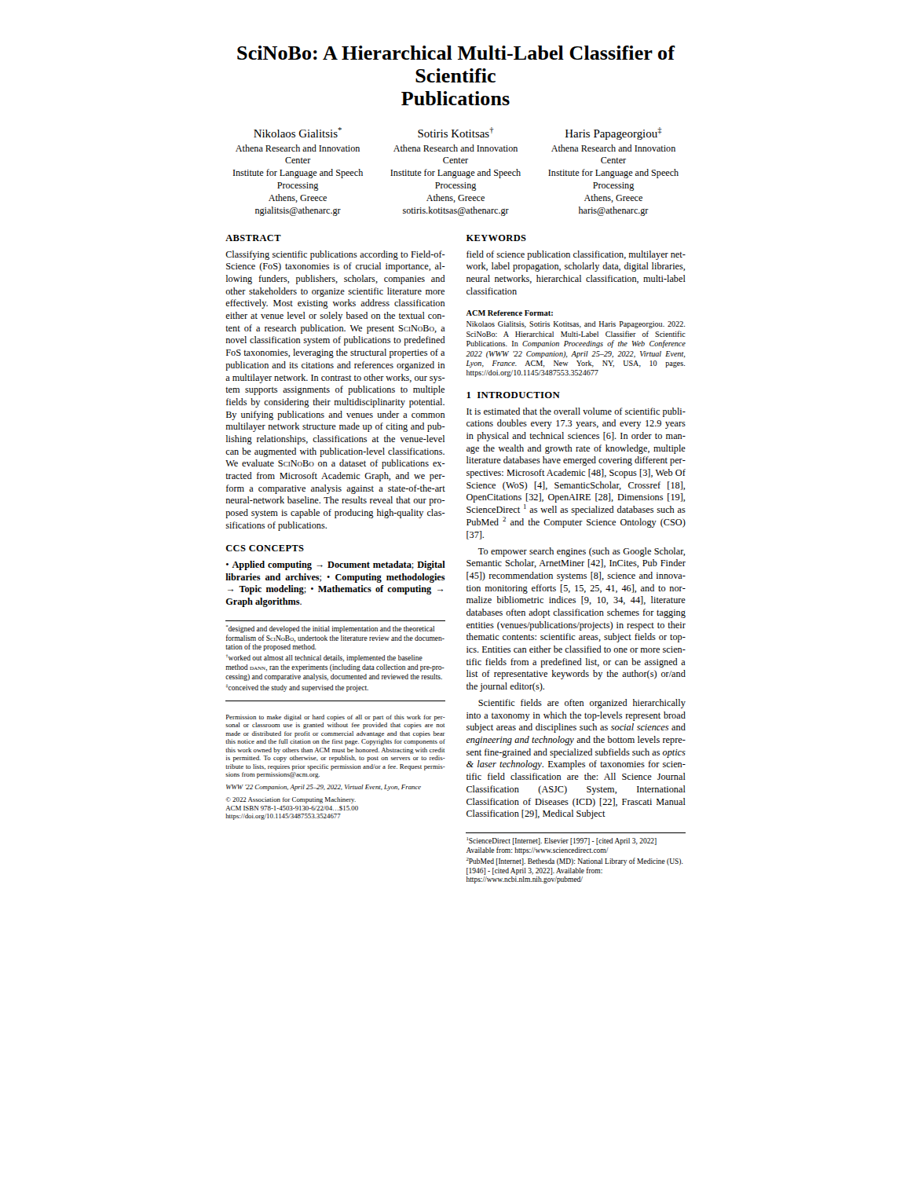SciNoBo: A Hierarchical Multi-Label Classifier of Scientific
Publications
Nikolaos Gialitsis*
Athena Research and Innovation
Center
Institute for Language and Speech
Processing
Athens, Greece
ngialitsis@athenarc.gr
Sotiris Kotitsas†
Athena Research and Innovation
Center
Institute for Language and Speech
Processing
Athens, Greece
sotiris.kotitsas@athenarc.gr
Haris Papageorgiou‡
Athena Research and Innovation
Center
Institute for Language and Speech
Processing
Athens, Greece
haris@athenarc.gr
Abstract
Classifying scientific publications according to Field-of-Science (FoS) taxonomies is of crucial importance, allowing funders, publishers, scholars, companies and other stakeholders to organize scientific literature more effectively. Most existing works address classification either at venue level or solely based on the textual content of a research publication. We present Sci No Bo, a novel classification system of publications to predefined FoS taxonomies, leveraging the structural properties of a publication and its citations and references organized in a multilayer network. In contrast to other works, our system supports assignments of publications to multiple fields by considering their multidisciplinarity potential. By unifying publications and venues under a common multilayer network structure made up of citing and publishing relationships, classifications at the venue-level can be augmented with publication-level classifications. We evaluate Sci No Bo on a dataset of publications extracted from Microsoft Academic Graph, and we perform a comparative analysis against a state-of-the-art neural-network baseline. The results reveal that our proposed system is capable of producing high-quality classifications of publications.
CCS Concepts
• Applied computing → Document metadata; Digital libraries and archives; • Computing methodologies → Topic modeling; • Mathematics of computing → Graph algorithms.
*designed and developed the initial implementation and the theoretical formalism of Sci No Bo, undertook the literature review and the documentation of the proposed method.
†worked out almost all technical details, implemented the baseline method dann, ran the experiments (including data collection and pre-processing) and comparative analysis, documented and reviewed the results.
‡conceived the study and supervised the project.
Permission to make digital or hard copies of all or part of this work for personal or classroom use is granted without fee provided that copies are not made or distributed for profit or commercial advantage and that copies bear this notice and the full citation on the first page. Copyrights for components of this work owned by others than ACM must be honored. Abstracting with credit is permitted. To copy otherwise, or republish, to post on servers or to redistribute to lists, requires prior specific permission and/or a fee. Request permissions from permissions@acm.org.
WWW '22 Companion, April 25–29, 2022, Virtual Event, Lyon, France
© 2022 Association for Computing Machinery.
ACM ISBN 978-1-4503-9130-6/22/04…$15.00
https://doi.org/10.1145/3487553.3524677
Keywords
field of science publication classification, multilayer network, label propagation, scholarly data, digital libraries, neural networks, hierarchical classification, multi-label classification
ACM Reference Format:
Nikolaos Gialitsis, Sotiris Kotitsas, and Haris Papageorgiou. 2022. SciNoBo: A Hierarchical Multi-Label Classifier of Scientific Publications. In Companion Proceedings of the Web Conference 2022 (WWW '22 Companion), April 25–29, 2022, Virtual Event, Lyon, France. ACM, New York, NY, USA, 10 pages. https://doi.org/10.1145/3487553.3524677
1 Introduction
It is estimated that the overall volume of scientific publications doubles every 17.3 years, and every 12.9 years in physical and technical sciences [6]. In order to manage the wealth and growth rate of knowledge, multiple literature databases have emerged covering different perspectives: Microsoft Academic [48], Scopus [3], Web Of Science (WoS) [4], SemanticScholar, Crossref [18], OpenCitations [32], OpenAIRE [28], Dimensions [19], ScienceDirect 1 as well as specialized databases such as PubMed 2 and the Computer Science Ontology (CSO) [37].
To empower search engines (such as Google Scholar, Semantic Scholar, ArnetMiner [42], InCites, Pub Finder [45]) recommendation systems [8], science and innovation monitoring efforts [5, 15, 25, 41, 46], and to normalize bibliometric indices [9, 10, 34, 44], literature databases often adopt classification schemes for tagging entities (venues/publications/projects) in respect to their thematic contents: scientific areas, subject fields or topics. Entities can either be classified to one or more scientific fields from a predefined list, or can be assigned a list of representative keywords by the author(s) or/and the journal editor(s).
Scientific fields are often organized hierarchically into a taxonomy in which the top-levels represent broad subject areas and disciplines such as social sciences and engineering and technology and the bottom levels represent fine-grained and specialized subfields such as optics & laser technology. Examples of taxonomies for scientific field classification are the: All Science Journal Classification (ASJC) System, International Classification of Diseases (ICD) [22], Frascati Manual Classification [29], Medical Subject
1ScienceDirect [Internet]. Elsevier [1997] - [cited April 3, 2022] Available from: https://www.sciencedirect.com/
2PubMed [Internet]. Bethesda (MD): National Library of Medicine (US). [1946] - [cited April 3, 2022]. Available from: https://www.ncbi.nlm.nih.gov/pubmed/